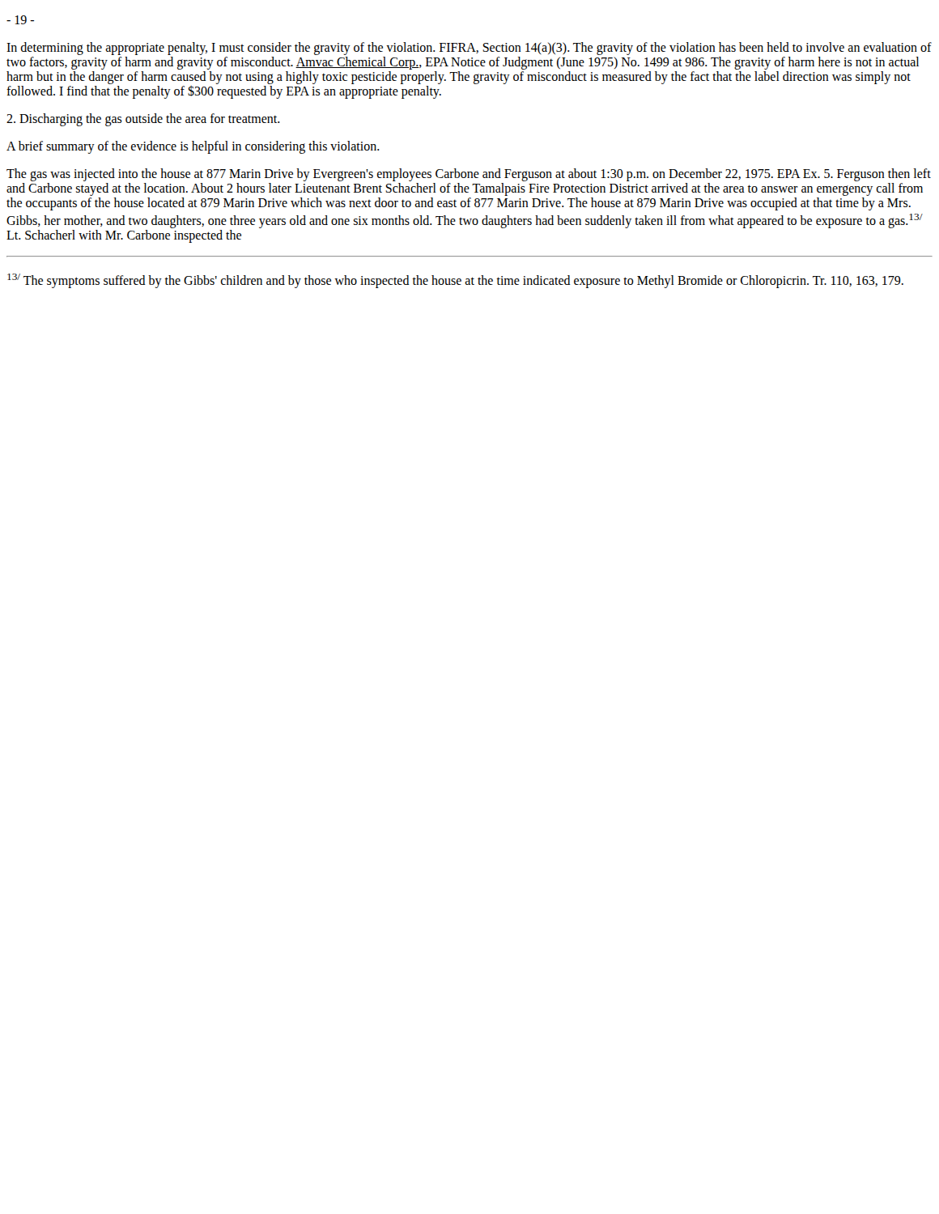- 19 -
In determining the appropriate penalty, I must consider the gravity of the violation. FIFRA, Section 14(a)(3). The gravity of the violation has been held to involve an evaluation of two factors, gravity of harm and gravity of misconduct. Amvac Chemical Corp., EPA Notice of Judgment (June 1975) No. 1499 at 986. The gravity of harm here is not in actual harm but in the danger of harm caused by not using a highly toxic pesticide properly. The gravity of misconduct is measured by the fact that the label direction was simply not followed. I find that the penalty of $300 requested by EPA is an appropriate penalty.
2. Discharging the gas outside the area for treatment.
A brief summary of the evidence is helpful in considering this violation.
The gas was injected into the house at 877 Marin Drive by Evergreen's employees Carbone and Ferguson at about 1:30 p.m. on December 22, 1975. EPA Ex. 5. Ferguson then left and Carbone stayed at the location. About 2 hours later Lieutenant Brent Schacherl of the Tamalpais Fire Protection District arrived at the area to answer an emergency call from the occupants of the house located at 879 Marin Drive which was next door to and east of 877 Marin Drive. The house at 879 Marin Drive was occupied at that time by a Mrs. Gibbs, her mother, and two daughters, one three years old and one six months old. The two daughters had been suddenly taken ill from what appeared to be exposure to a gas.13/ Lt. Schacherl with Mr. Carbone inspected the
13/ The symptoms suffered by the Gibbs' children and by those who inspected the house at the time indicated exposure to Methyl Bromide or Chloropicrin. Tr. 110, 163, 179.